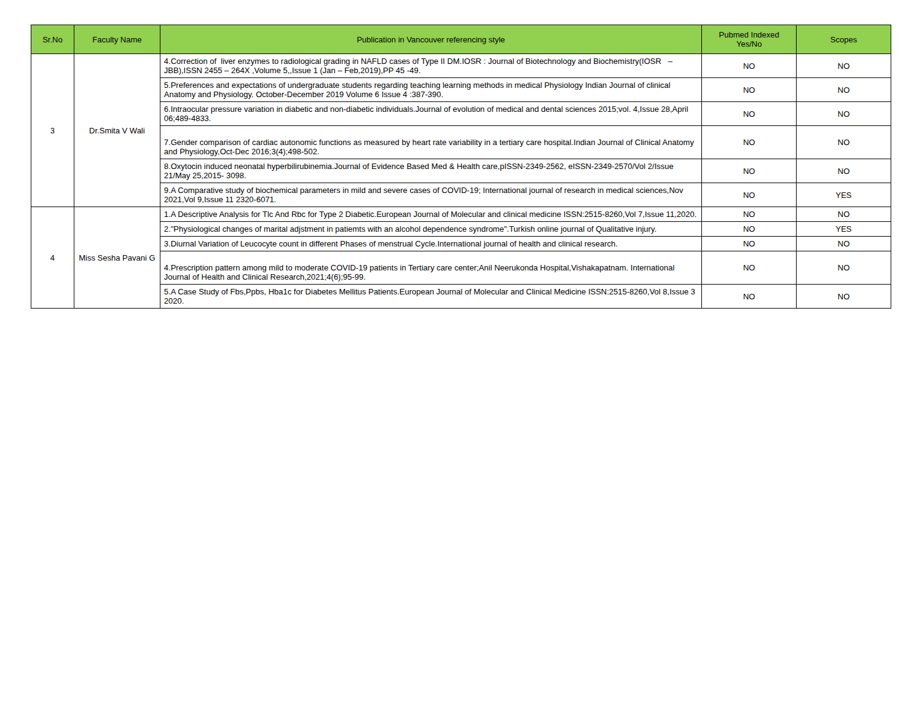| Sr.No | Faculty Name | Publication in Vancouver referencing style | Pubmed Indexed Yes/No | Scopes |
| --- | --- | --- | --- | --- |
| 3 | Dr.Smita V Wali | 4.Correction of liver enzymes to radiological grading in NAFLD cases of Type II DM.IOSR : Journal of Biotechnology and Biochemistry(IOSR – JBB),ISSN 2455 – 264X ,Volume 5,,Issue 1 (Jan – Feb,2019),PP 45 -49. | NO | NO |
| 5.Preferences and expectations of undergraduate students regarding teaching learning methods in medical Physiology Indian Journal of clinical Anatomy and Physiology. October-December 2019 Volume 6 Issue 4 :387-390. | NO | NO |
| 6.Intraocular pressure variation in diabetic and non-diabetic individuals.Journal of evolution of medical and dental sciences 2015;vol. 4,Issue 28,April 06;489-4833. | NO | NO |
| 7.Gender comparison of cardiac autonomic functions as measured by heart rate variability in a tertiary care hospital.Indian Journal of Clinical Anatomy and Physiology,Oct-Dec 2016;3(4);498-502. | NO | NO |
| 8.Oxytocin induced neonatal hyperbilirubinemia.Journal of Evidence Based Med & Health care,pISSN-2349-2562, eISSN-2349-2570/Vol 2/Issue 21/May 25,2015- 3098. | NO | NO |
| 9.A Comparative study of biochemical parameters in mild and severe cases of COVID-19; International journal of research in medical sciences,Nov 2021,Vol 9,Issue 11 2320-6071. | NO | YES |
| 4 | Miss Sesha Pavani G | 1.A Descriptive Analysis for Tlc And Rbc for Type 2 Diabetic.European Journal of Molecular and clinical medicine ISSN:2515-8260,Vol 7,Issue 11,2020. | NO | NO |
| 2."Physiological changes of marital adjstment in patiemts with an alcohol dependence syndrome".Turkish online journal of Qualitative injury. | NO | YES |
| 3.Diurnal Variation of Leucocyte count in different Phases of menstrual Cycle.International journal of health and clinical research. | NO | NO |
| 4.Prescription pattern among mild to moderate COVID-19 patients in Tertiary care center;Anil Neerukonda Hospital,Vishakapatnam. International Journal of Health and Clinical Research,2021;4(6);95-99. | NO | NO |
| 5.A Case Study of Fbs,Ppbs, Hba1c for Diabetes Mellitus Patients.European Journal of Molecular and Clinical Medicine ISSN:2515-8260,Vol 8,Issue 3 2020. | NO | NO |